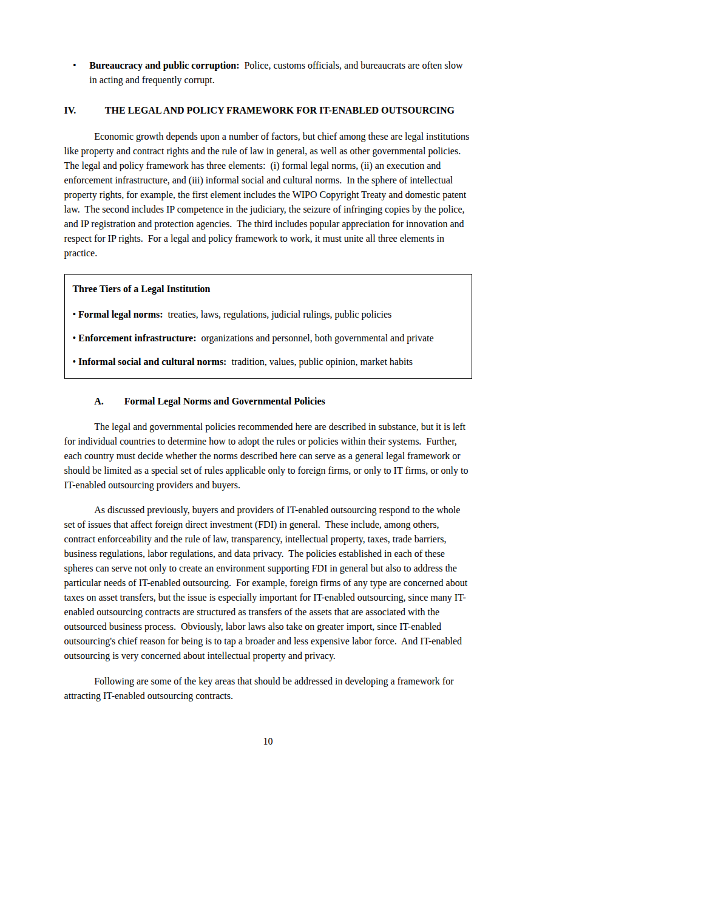Bureaucracy and public corruption: Police, customs officials, and bureaucrats are often slow in acting and frequently corrupt.
IV. THE LEGAL AND POLICY FRAMEWORK FOR IT-ENABLED OUTSOURCING
Economic growth depends upon a number of factors, but chief among these are legal institutions like property and contract rights and the rule of law in general, as well as other governmental policies. The legal and policy framework has three elements: (i) formal legal norms, (ii) an execution and enforcement infrastructure, and (iii) informal social and cultural norms. In the sphere of intellectual property rights, for example, the first element includes the WIPO Copyright Treaty and domestic patent law. The second includes IP competence in the judiciary, the seizure of infringing copies by the police, and IP registration and protection agencies. The third includes popular appreciation for innovation and respect for IP rights. For a legal and policy framework to work, it must unite all three elements in practice.
Three Tiers of a Legal Institution
• Formal legal norms: treaties, laws, regulations, judicial rulings, public policies
• Enforcement infrastructure: organizations and personnel, both governmental and private
• Informal social and cultural norms: tradition, values, public opinion, market habits
A. Formal Legal Norms and Governmental Policies
The legal and governmental policies recommended here are described in substance, but it is left for individual countries to determine how to adopt the rules or policies within their systems. Further, each country must decide whether the norms described here can serve as a general legal framework or should be limited as a special set of rules applicable only to foreign firms, or only to IT firms, or only to IT-enabled outsourcing providers and buyers.
As discussed previously, buyers and providers of IT-enabled outsourcing respond to the whole set of issues that affect foreign direct investment (FDI) in general. These include, among others, contract enforceability and the rule of law, transparency, intellectual property, taxes, trade barriers, business regulations, labor regulations, and data privacy. The policies established in each of these spheres can serve not only to create an environment supporting FDI in general but also to address the particular needs of IT-enabled outsourcing. For example, foreign firms of any type are concerned about taxes on asset transfers, but the issue is especially important for IT-enabled outsourcing, since many IT-enabled outsourcing contracts are structured as transfers of the assets that are associated with the outsourced business process. Obviously, labor laws also take on greater import, since IT-enabled outsourcing's chief reason for being is to tap a broader and less expensive labor force. And IT-enabled outsourcing is very concerned about intellectual property and privacy.
Following are some of the key areas that should be addressed in developing a framework for attracting IT-enabled outsourcing contracts.
10